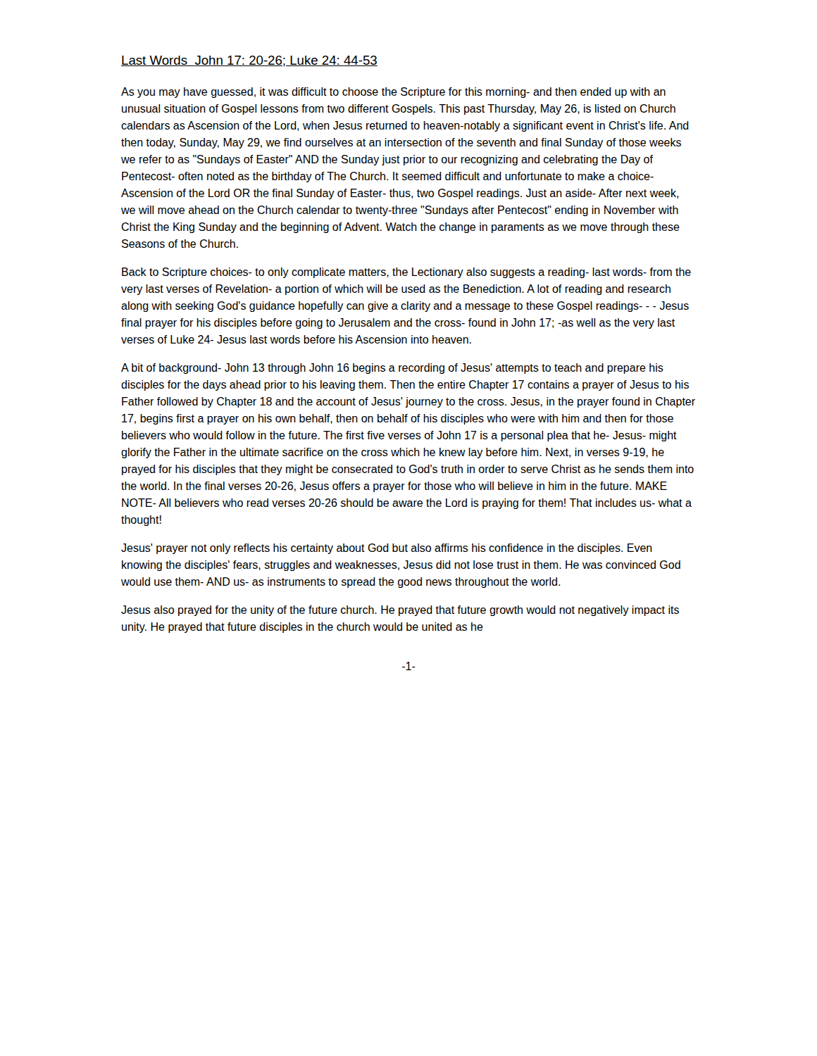Last Words John 17: 20-26; Luke 24: 44-53
As you may have guessed, it was difficult to choose the Scripture for this morning- and then ended up with an unusual situation of Gospel lessons from two different Gospels. This past Thursday, May 26, is listed on Church calendars as Ascension of the Lord, when Jesus returned to heaven-notably a significant event in Christ's life. And then today, Sunday, May 29, we find ourselves at an intersection of the seventh and final Sunday of those weeks we refer to as "Sundays of Easter" AND the Sunday just prior to our recognizing and celebrating the Day of Pentecost- often noted as the birthday of The Church. It seemed difficult and unfortunate to make a choice- Ascension of the Lord OR the final Sunday of Easter- thus, two Gospel readings. Just an aside- After next week, we will move ahead on the Church calendar to twenty-three "Sundays after Pentecost" ending in November with Christ the King Sunday and the beginning of Advent. Watch the change in paraments as we move through these Seasons of the Church.
Back to Scripture choices- to only complicate matters, the Lectionary also suggests a reading- last words- from the very last verses of Revelation- a portion of which will be used as the Benediction. A lot of reading and research along with seeking God's guidance hopefully can give a clarity and a message to these Gospel readings- - - Jesus final prayer for his disciples before going to Jerusalem and the cross- found in John 17; -as well as the very last verses of Luke 24- Jesus last words before his Ascension into heaven.
A bit of background- John 13 through John 16 begins a recording of Jesus' attempts to teach and prepare his disciples for the days ahead prior to his leaving them. Then the entire Chapter 17 contains a prayer of Jesus to his Father followed by Chapter 18 and the account of Jesus' journey to the cross. Jesus, in the prayer found in Chapter 17, begins first a prayer on his own behalf, then on behalf of his disciples who were with him and then for those believers who would follow in the future. The first five verses of John 17 is a personal plea that he- Jesus- might glorify the Father in the ultimate sacrifice on the cross which he knew lay before him. Next, in verses 9-19, he prayed for his disciples that they might be consecrated to God's truth in order to serve Christ as he sends them into the world. In the final verses 20-26, Jesus offers a prayer for those who will believe in him in the future. MAKE NOTE- All believers who read verses 20-26 should be aware the Lord is praying for them! That includes us- what a thought!
Jesus' prayer not only reflects his certainty about God but also affirms his confidence in the disciples. Even knowing the disciples' fears, struggles and weaknesses, Jesus did not lose trust in them. He was convinced God would use them- AND us- as instruments to spread the good news throughout the world.
Jesus also prayed for the unity of the future church. He prayed that future growth would not negatively impact its unity. He prayed that future disciples in the church would be united as he
-1-